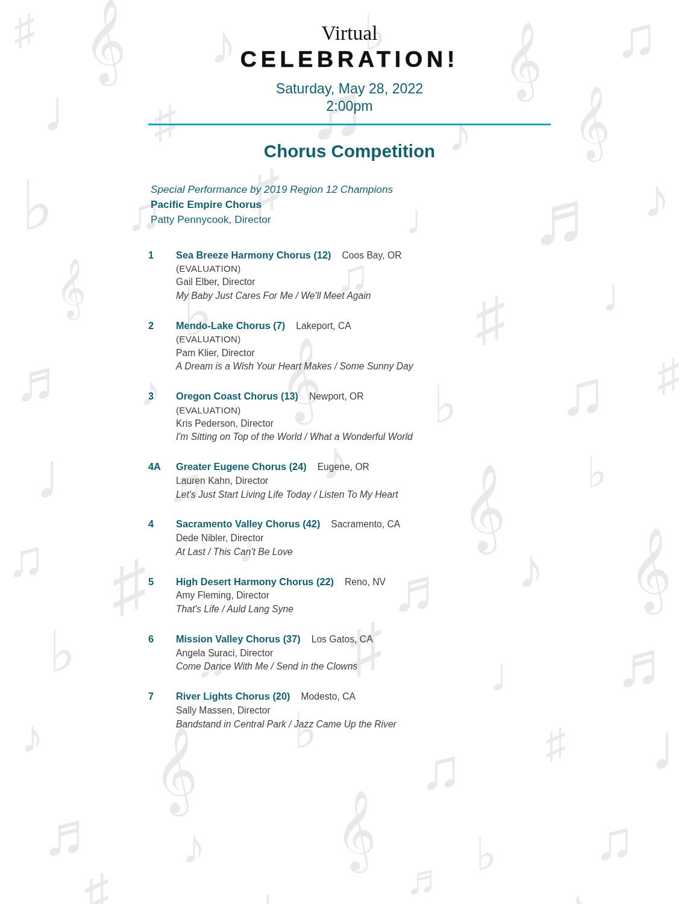♯ 𝄞 ♪ ♭ 𝄞 ♫ ♩ ♯ ♬ ♪ 𝄞 ♭ ♫ ♯ ♩ ♬ ♪ 𝄞 ♭ ♫ ♯ ♩ ♬ ♪ 𝄞 ♭ ♫ ♯ ♩ ♬ ♪ 𝄞 ♭ ♫ ♯ ♩ ♬ ♪ 𝄞 ♭ ♫ ♯ ♩ ♬ ♪ 𝄞 ♭ ♫ ♯ ♩ ♬ ♪ 𝄞 ♭ ♫ ♯ ♩ ♬ ♪
Virtual
Celebration!
Saturday, May 28, 2022 2:00pm
Chorus Competition
Special Performance by 2019 Region 12 Champions
Pacific Empire Chorus
Patty Pennycook, Director
1 Sea Breeze Harmony Chorus (12) Coos Bay, OR (EVALUATION) Gail Elber, Director My Baby Just Cares For Me / We'll Meet Again
2 Mendo-Lake Chorus (7) Lakeport, CA (EVALUATION) Pam Klier, Director A Dream is a Wish Your Heart Makes / Some Sunny Day
3 Oregon Coast Chorus (13) Newport, OR (EVALUATION) Kris Pederson, Director I'm Sitting on Top of the World / What a Wonderful World
4A Greater Eugene Chorus (24) Eugene, OR Lauren Kahn, Director Let's Just Start Living Life Today / Listen To My Heart
4 Sacramento Valley Chorus (42) Sacramento, CA Dede Nibler, Director At Last / This Can't Be Love
5 High Desert Harmony Chorus (22) Reno, NV Amy Fleming, Director That's Life / Auld Lang Syne
6 Mission Valley Chorus (37) Los Gatos, CA Angela Suraci, Director Come Dance With Me / Send in the Clowns
7 River Lights Chorus (20) Modesto, CA Sally Massen, Director Bandstand in Central Park / Jazz Came Up the River